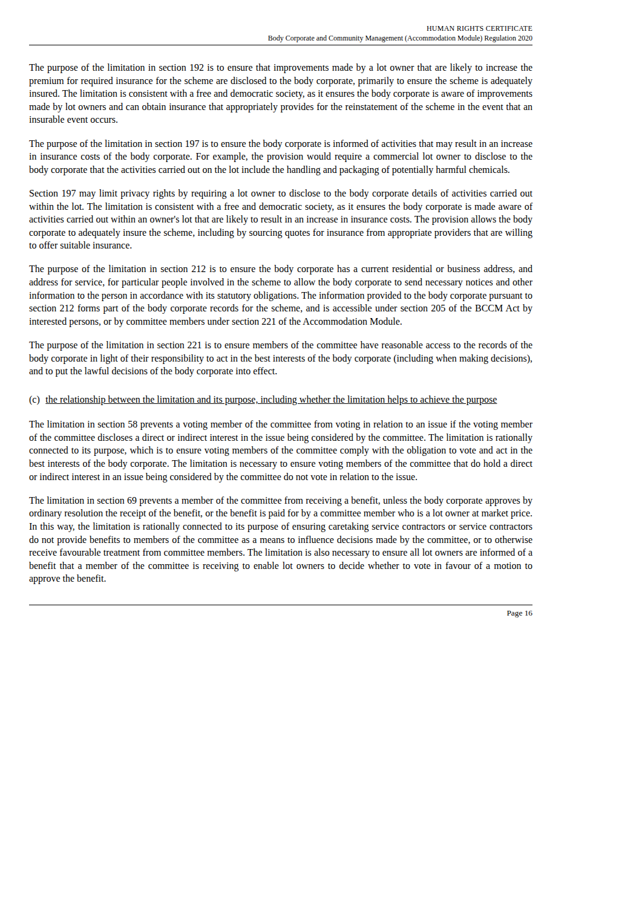HUMAN RIGHTS CERTIFICATE
Body Corporate and Community Management (Accommodation Module) Regulation 2020
The purpose of the limitation in section 192 is to ensure that improvements made by a lot owner that are likely to increase the premium for required insurance for the scheme are disclosed to the body corporate, primarily to ensure the scheme is adequately insured. The limitation is consistent with a free and democratic society, as it ensures the body corporate is aware of improvements made by lot owners and can obtain insurance that appropriately provides for the reinstatement of the scheme in the event that an insurable event occurs.
The purpose of the limitation in section 197 is to ensure the body corporate is informed of activities that may result in an increase in insurance costs of the body corporate. For example, the provision would require a commercial lot owner to disclose to the body corporate that the activities carried out on the lot include the handling and packaging of potentially harmful chemicals.
Section 197 may limit privacy rights by requiring a lot owner to disclose to the body corporate details of activities carried out within the lot. The limitation is consistent with a free and democratic society, as it ensures the body corporate is made aware of activities carried out within an owner's lot that are likely to result in an increase in insurance costs. The provision allows the body corporate to adequately insure the scheme, including by sourcing quotes for insurance from appropriate providers that are willing to offer suitable insurance.
The purpose of the limitation in section 212 is to ensure the body corporate has a current residential or business address, and address for service, for particular people involved in the scheme to allow the body corporate to send necessary notices and other information to the person in accordance with its statutory obligations. The information provided to the body corporate pursuant to section 212 forms part of the body corporate records for the scheme, and is accessible under section 205 of the BCCM Act by interested persons, or by committee members under section 221 of the Accommodation Module.
The purpose of the limitation in section 221 is to ensure members of the committee have reasonable access to the records of the body corporate in light of their responsibility to act in the best interests of the body corporate (including when making decisions), and to put the lawful decisions of the body corporate into effect.
(c)
the relationship between the limitation and its purpose, including whether the limitation helps to achieve the purpose
The limitation in section 58 prevents a voting member of the committee from voting in relation to an issue if the voting member of the committee discloses a direct or indirect interest in the issue being considered by the committee. The limitation is rationally connected to its purpose, which is to ensure voting members of the committee comply with the obligation to vote and act in the best interests of the body corporate. The limitation is necessary to ensure voting members of the committee that do hold a direct or indirect interest in an issue being considered by the committee do not vote in relation to the issue.
The limitation in section 69 prevents a member of the committee from receiving a benefit, unless the body corporate approves by ordinary resolution the receipt of the benefit, or the benefit is paid for by a committee member who is a lot owner at market price. In this way, the limitation is rationally connected to its purpose of ensuring caretaking service contractors or service contractors do not provide benefits to members of the committee as a means to influence decisions made by the committee, or to otherwise receive favourable treatment from committee members. The limitation is also necessary to ensure all lot owners are informed of a benefit that a member of the committee is receiving to enable lot owners to decide whether to vote in favour of a motion to approve the benefit.
Page 16